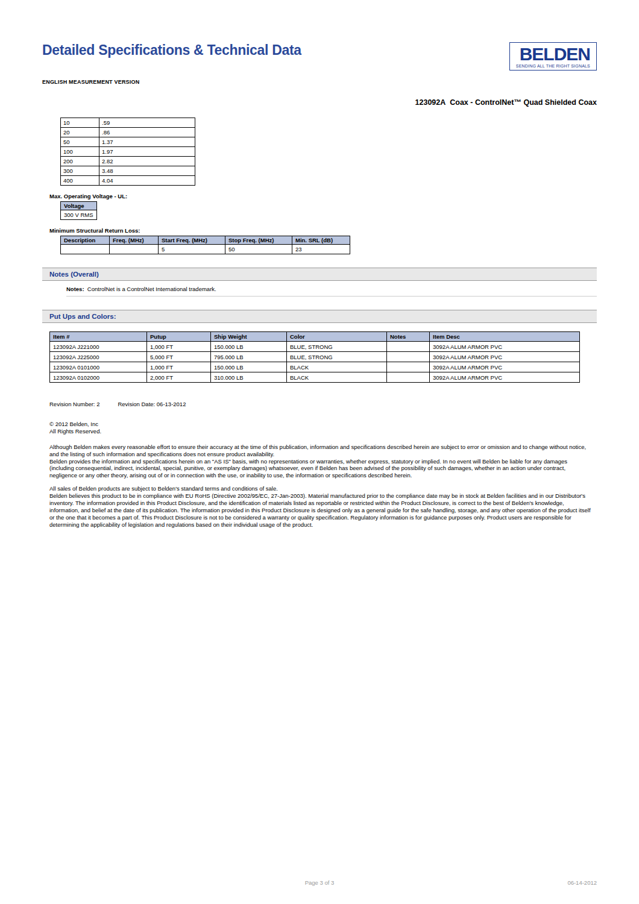Detailed Specifications & Technical Data
BELDEN
SENDING ALL THE RIGHT SIGNALS
ENGLISH MEASUREMENT VERSION
123092A Coax - ControlNet™ Quad Shielded Coax
| 10 | .59 |
| 20 | .86 |
| 50 | 1.37 |
| 100 | 1.97 |
| 200 | 2.82 |
| 300 | 3.48 |
| 400 | 4.04 |
Max. Operating Voltage - UL:
| Voltage |
| --- |
| 300 V RMS |
Minimum Structural Return Loss:
| Description | Freq. (MHz) | Start Freq. (MHz) | Stop Freq. (MHz) | Min. SRL (dB) |
| --- | --- | --- | --- | --- |
| | | 5 | 50 | 23 |
Notes (Overall)
Notes: ControlNet is a ControlNet International trademark.
Put Ups and Colors:
| Item # | Putup | Ship Weight | Color | Notes | Item Desc |
| --- | --- | --- | --- | --- | --- |
| 123092A J221000 | 1,000 FT | 150.000 LB | BLUE, STRONG | | 3092A ALUM ARMOR PVC |
| 123092A J225000 | 5,000 FT | 795.000 LB | BLUE, STRONG | | 3092A ALUM ARMOR PVC |
| 123092A 0101000 | 1,000 FT | 150.000 LB | BLACK | | 3092A ALUM ARMOR PVC |
| 123092A 0102000 | 2,000 FT | 310.000 LB | BLACK | | 3092A ALUM ARMOR PVC |
Revision Number: 2 Revision Date: 06-13-2012
© 2012 Belden, Inc
All Rights Reserved.
Although Belden makes every reasonable effort to ensure their accuracy at the time of this publication, information and specifications described herein are subject to error or omission and to change without notice, and the listing of such information and specifications does not ensure product availability.
Belden provides the information and specifications herein on an "AS IS" basis, with no representations or warranties, whether express, statutory or implied. In no event will Belden be liable for any damages (including consequential, indirect, incidental, special, punitive, or exemplary damages) whatsoever, even if Belden has been advised of the possibility of such damages, whether in an action under contract, negligence or any other theory, arising out of or in connection with the use, or inability to use, the information or specifications described herein.
All sales of Belden products are subject to Belden's standard terms and conditions of sale.
Belden believes this product to be in compliance with EU RoHS (Directive 2002/95/EC, 27-Jan-2003). Material manufactured prior to the compliance date may be in stock at Belden facilities and in our Distributor's inventory. The information provided in this Product Disclosure, and the identification of materials listed as reportable or restricted within the Product Disclosure, is correct to the best of Belden's knowledge, information, and belief at the date of its publication. The information provided in this Product Disclosure is designed only as a general guide for the safe handling, storage, and any other operation of the product itself or the one that it becomes a part of. This Product Disclosure is not to be considered a warranty or quality specification. Regulatory information is for guidance purposes only. Product users are responsible for determining the applicability of legislation and regulations based on their individual usage of the product.
Page 3 of 3
06-14-2012